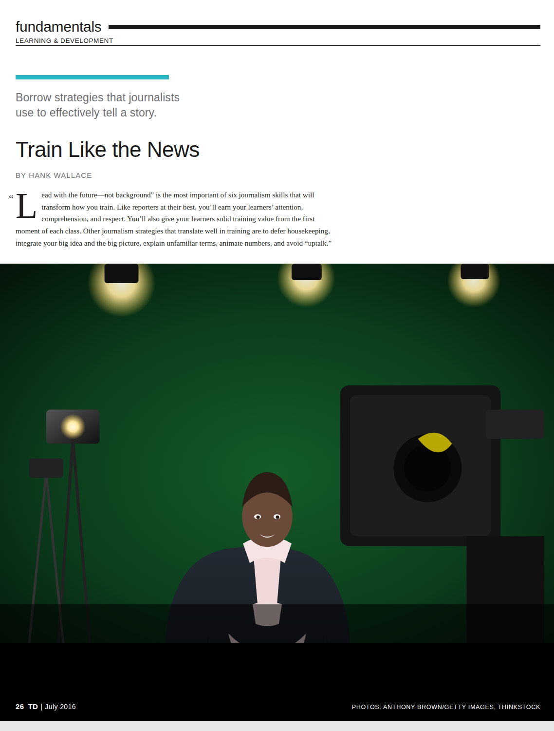fundamentals
Learning & Development
Borrow strategies that journalists
use to effectively tell a story.
Train Like the News
By Hank Wallace
“
Lead with the future—not background” is the most important of six journalism skills that will transform how you train. Like reporters at their best, you’ll earn your learners’ attention, comprehension, and respect. You’ll also give your learners solid training value from the first moment of each class. Other journalism strategies that translate well in training are to defer housekeeping, integrate your big idea and the big picture, explain unfamiliar terms, animate numbers, and avoid “uptalk.”
26 TD|July 2016
Photos: Anthony Brown/Getty Images, Thinkstock